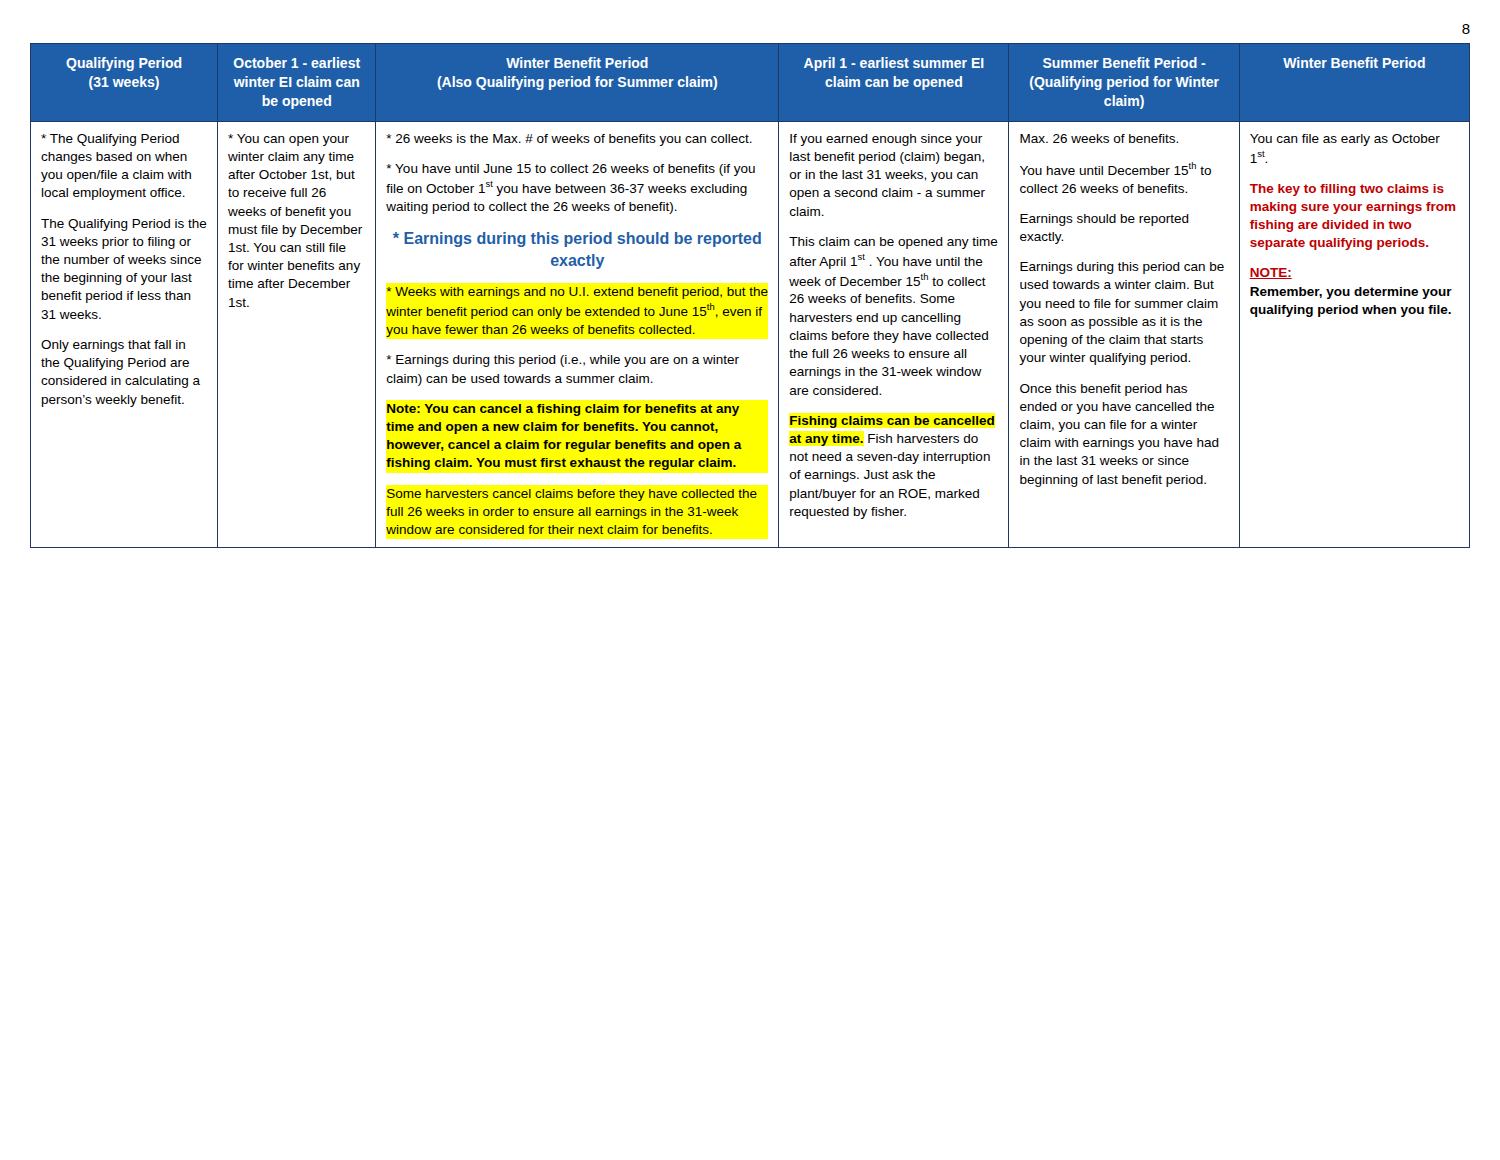8
| Qualifying Period (31 weeks) | October 1 - earliest winter EI claim can be opened | Winter Benefit Period (Also Qualifying period for Summer claim) | April 1 - earliest summer EI claim can be opened | Summer Benefit Period - (Qualifying period for Winter claim) | Winter Benefit Period |
| --- | --- | --- | --- | --- | --- |
| * The Qualifying Period changes based on when you open/file a claim with local employment office. The Qualifying Period is the 31 weeks prior to filing or the number of weeks since the beginning of your last benefit period if less than 31 weeks. Only earnings that fall in the Qualifying Period are considered in calculating a person’s weekly benefit. | * You can open your winter claim any time after October 1st, but to receive full 26 weeks of benefit you must file by December 1st. You can still file for winter benefits any time after December 1st. | * 26 weeks is the Max. # of weeks of benefits you can collect. * You have until June 15 to collect 26 weeks of benefits (if you file on October 1 st you have between 36-37 weeks excluding waiting period to collect the 26 weeks of benefit). * Earnings during this period should be reported exactly * Weeks with earnings and no U.I. extend benefit period, but the winter benefit period can only be extended to June 15 th , even if you have fewer than 26 weeks of benefits collected. * Earnings during this period (i.e., while you are on a winter claim) can be used towards a summer claim. Note: You can cancel a fishing claim for benefits at any time and open a new claim for benefits. You cannot, however, cancel a claim for regular benefits and open a fishing claim. You must first exhaust the regular claim. Some harvesters cancel claims before they have collected the full 26 weeks in order to ensure all earnings in the 31-week window are considered for their next claim for benefits. | If you earned enough since your last benefit period (claim) began, or in the last 31 weeks, you can open a second claim - a summer claim. This claim can be opened any time after April 1 st . You have until the week of December 15 th to collect 26 weeks of benefits. Some harvesters end up cancelling claims before they have collected the full 26 weeks to ensure all earnings in the 31-week window are considered. Fishing claims can be cancelled at any time. Fish harvesters do not need a seven-day interruption of earnings. Just ask the plant/buyer for an ROE, marked requested by fisher. | Max. 26 weeks of benefits. You have until December 15 th to collect 26 weeks of benefits. Earnings should be reported exactly. Earnings during this period can be used towards a winter claim. But you need to file for summer claim as soon as possible as it is the opening of the claim that starts your winter qualifying period. Once this benefit period has ended or you have cancelled the claim, you can file for a winter claim with earnings you have had in the last 31 weeks or since beginning of last benefit period. | You can file as early as October 1 st . The key to filling two claims is making sure your earnings from fishing are divided in two separate qualifying periods. NOTE: Remember, you determine your qualifying period when you file. |